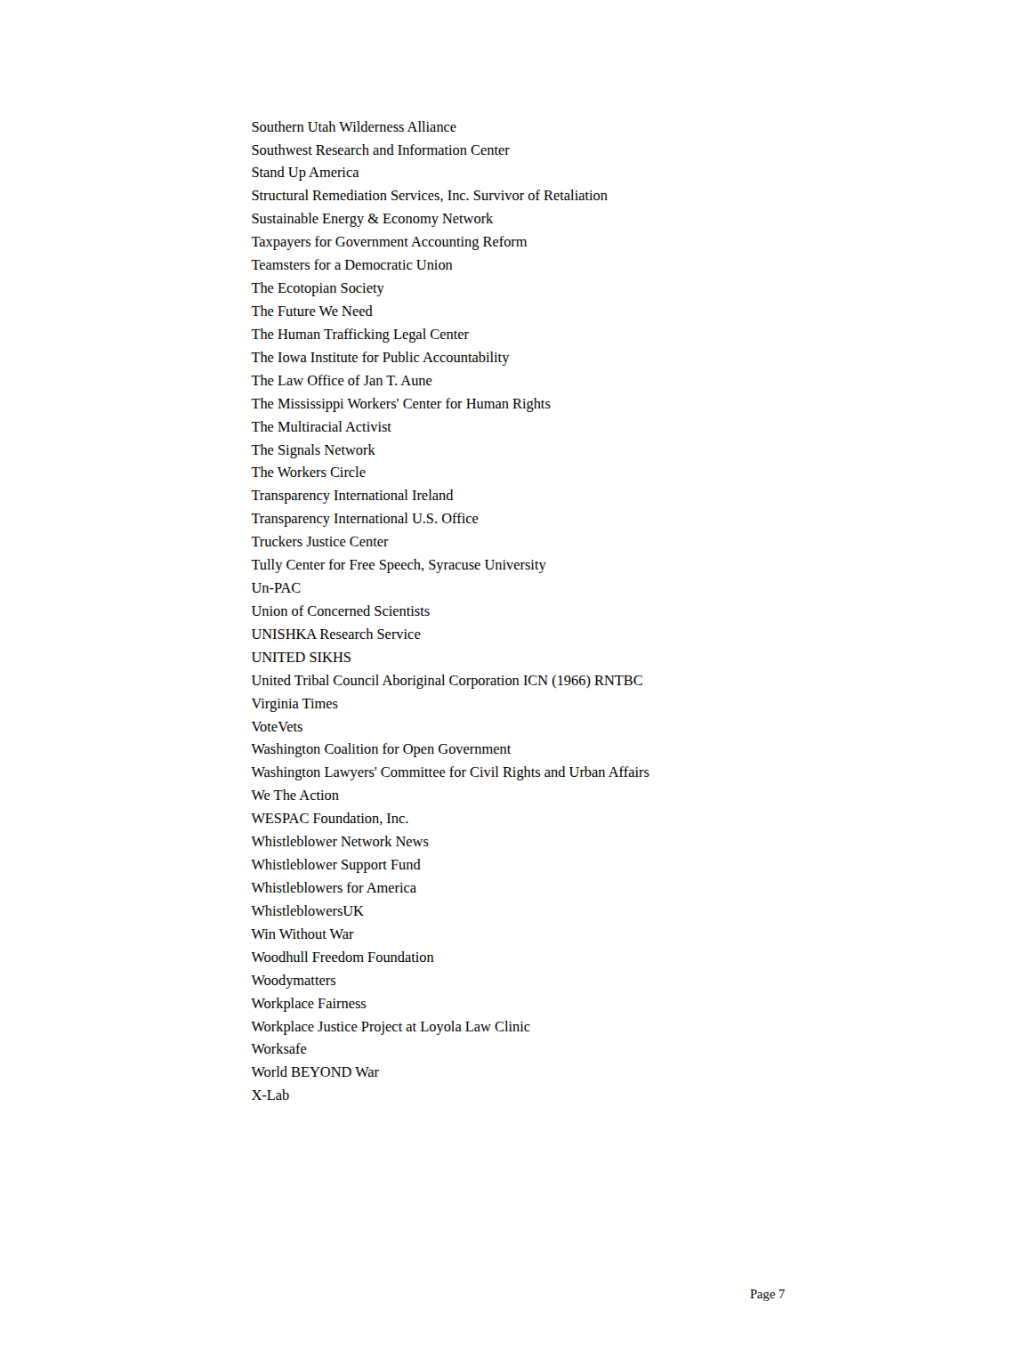Southern Utah Wilderness Alliance
Southwest Research and Information Center
Stand Up America
Structural Remediation Services, Inc. Survivor of Retaliation
Sustainable Energy & Economy Network
Taxpayers for Government Accounting Reform
Teamsters for a Democratic Union
The Ecotopian Society
The Future We Need
The Human Trafficking Legal Center
The Iowa Institute for Public Accountability
The Law Office of Jan T. Aune
The Mississippi Workers' Center for Human Rights
The Multiracial Activist
The Signals Network
The Workers Circle
Transparency International Ireland
Transparency International U.S. Office
Truckers Justice Center
Tully Center for Free Speech, Syracuse University
Un-PAC
Union of Concerned Scientists
UNISHKA Research Service
UNITED SIKHS
United Tribal Council Aboriginal Corporation ICN (1966) RNTBC
Virginia Times
VoteVets
Washington Coalition for Open Government
Washington Lawyers' Committee for Civil Rights and Urban Affairs
We The Action
WESPAC Foundation, Inc.
Whistleblower Network News
Whistleblower Support Fund
Whistleblowers for America
WhistleblowersUK
Win Without War
Woodhull Freedom Foundation
Woodymatters
Workplace Fairness
Workplace Justice Project at Loyola Law Clinic
Worksafe
World BEYOND War
X-Lab
Page 7